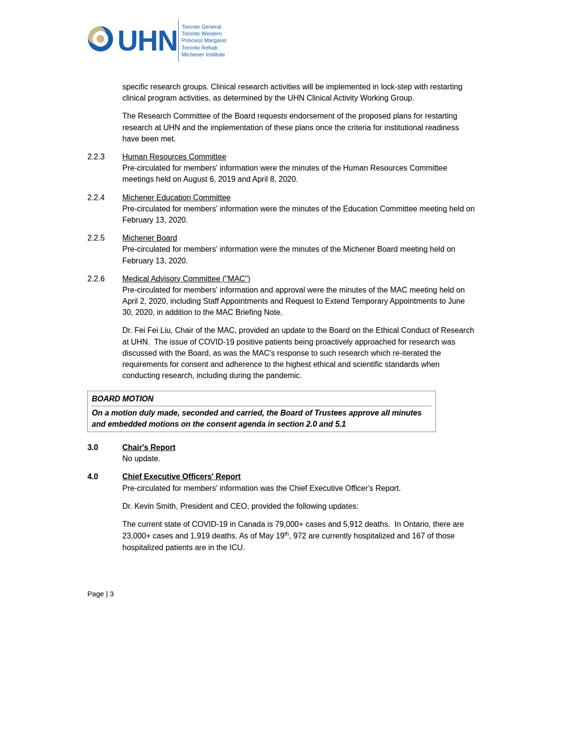| | UHN | Toronto General Toronto Western Princess Margaret Toronto Rehab Michener Institute |
specific research groups. Clinical research activities will be implemented in lock-step with restarting clinical program activities, as determined by the UHN Clinical Activity Working Group.
The Research Committee of the Board requests endorsement of the proposed plans for restarting research at UHN and the implementation of these plans once the criteria for institutional readiness have been met.
2.2.3
Human Resources Committee
Pre-circulated for members' information were the minutes of the Human Resources Committee meetings held on August 6, 2019 and April 8, 2020.
2.2.4
Michener Education Committee
Pre-circulated for members' information were the minutes of the Education Committee meeting held on February 13, 2020.
2.2.5
Michener Board
Pre-circulated for members' information were the minutes of the Michener Board meeting held on February 13, 2020.
2.2.6
Medical Advisory Committee ("MAC")
Pre-circulated for members' information and approval were the minutes of the MAC meeting held on April 2, 2020, including Staff Appointments and Request to Extend Temporary Appointments to June 30, 2020, in addition to the MAC Briefing Note.
Dr. Fei Fei Liu, Chair of the MAC, provided an update to the Board on the Ethical Conduct of Research at UHN. The issue of COVID-19 positive patients being proactively approached for research was discussed with the Board, as was the MAC's response to such research which re-iterated the requirements for consent and adherence to the highest ethical and scientific standards when conducting research, including during the pandemic.
BOARD MOTION
On a motion duly made, seconded and carried, the Board of Trustees approve all minutes and embedded motions on the consent agenda in section 2.0 and 5.1
3.0
Chair's Report
No update.
4.0
Chief Executive Officers' Report
Pre-circulated for members' information was the Chief Executive Officer's Report.
Dr. Kevin Smith, President and CEO, provided the following updates:
The current state of COVID-19 in Canada is 79,000+ cases and 5,912 deaths. In Ontario, there are 23,000+ cases and 1,919 deaths. As of May 19th, 972 are currently hospitalized and 167 of those hospitalized patients are in the ICU.
Page | 3